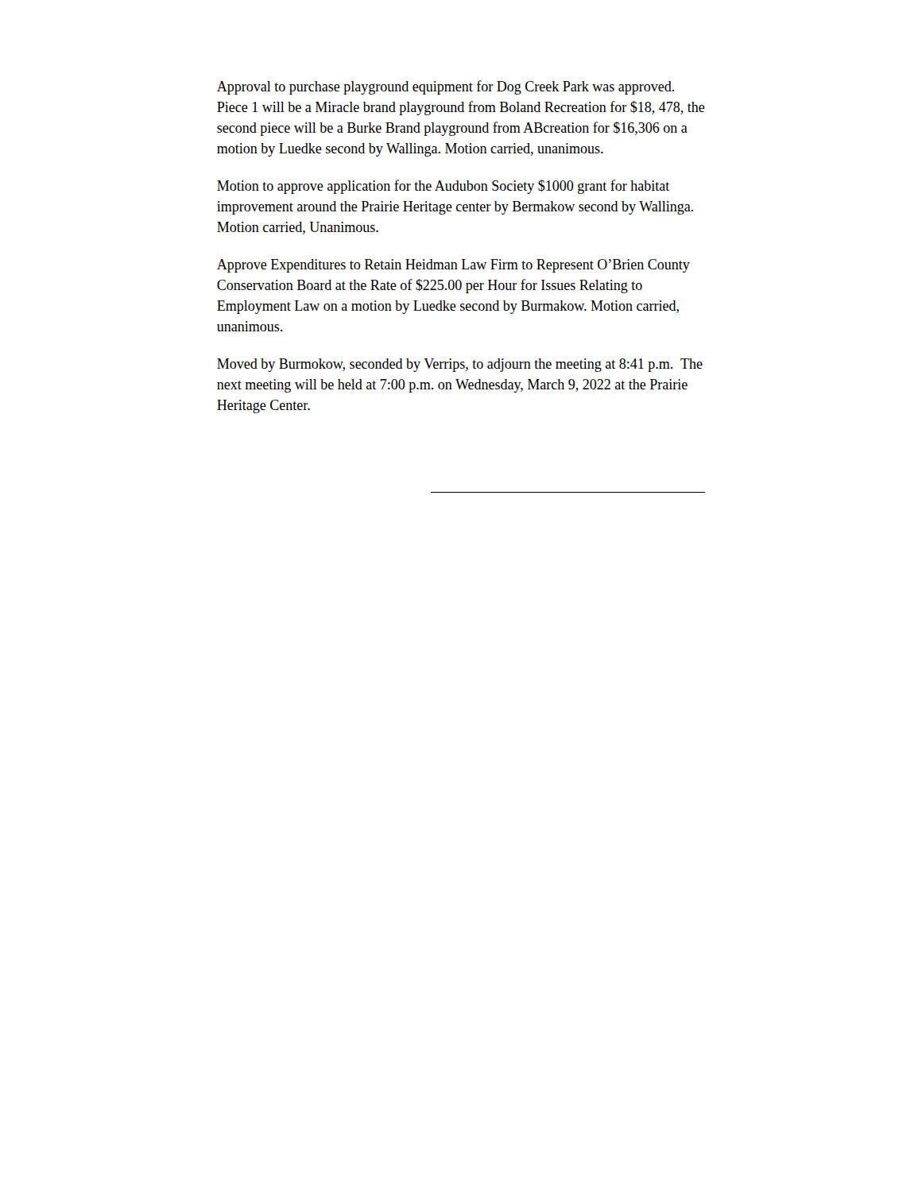Approval to purchase playground equipment for Dog Creek Park was approved. Piece 1 will be a Miracle brand playground from Boland Recreation for $18, 478, the second piece will be a Burke Brand playground from ABcreation for $16,306 on a motion by Luedke second by Wallinga. Motion carried, unanimous.
Motion to approve application for the Audubon Society $1000 grant for habitat improvement around the Prairie Heritage center by Bermakow second by Wallinga. Motion carried, Unanimous.
Approve Expenditures to Retain Heidman Law Firm to Represent O’Brien County Conservation Board at the Rate of $225.00 per Hour for Issues Relating to Employment Law on a motion by Luedke second by Burmakow. Motion carried, unanimous.
Moved by Burmokow, seconded by Verrips, to adjourn the meeting at 8:41 p.m. The next meeting will be held at 7:00 p.m. on Wednesday, March 9, 2022 at the Prairie Heritage Center.